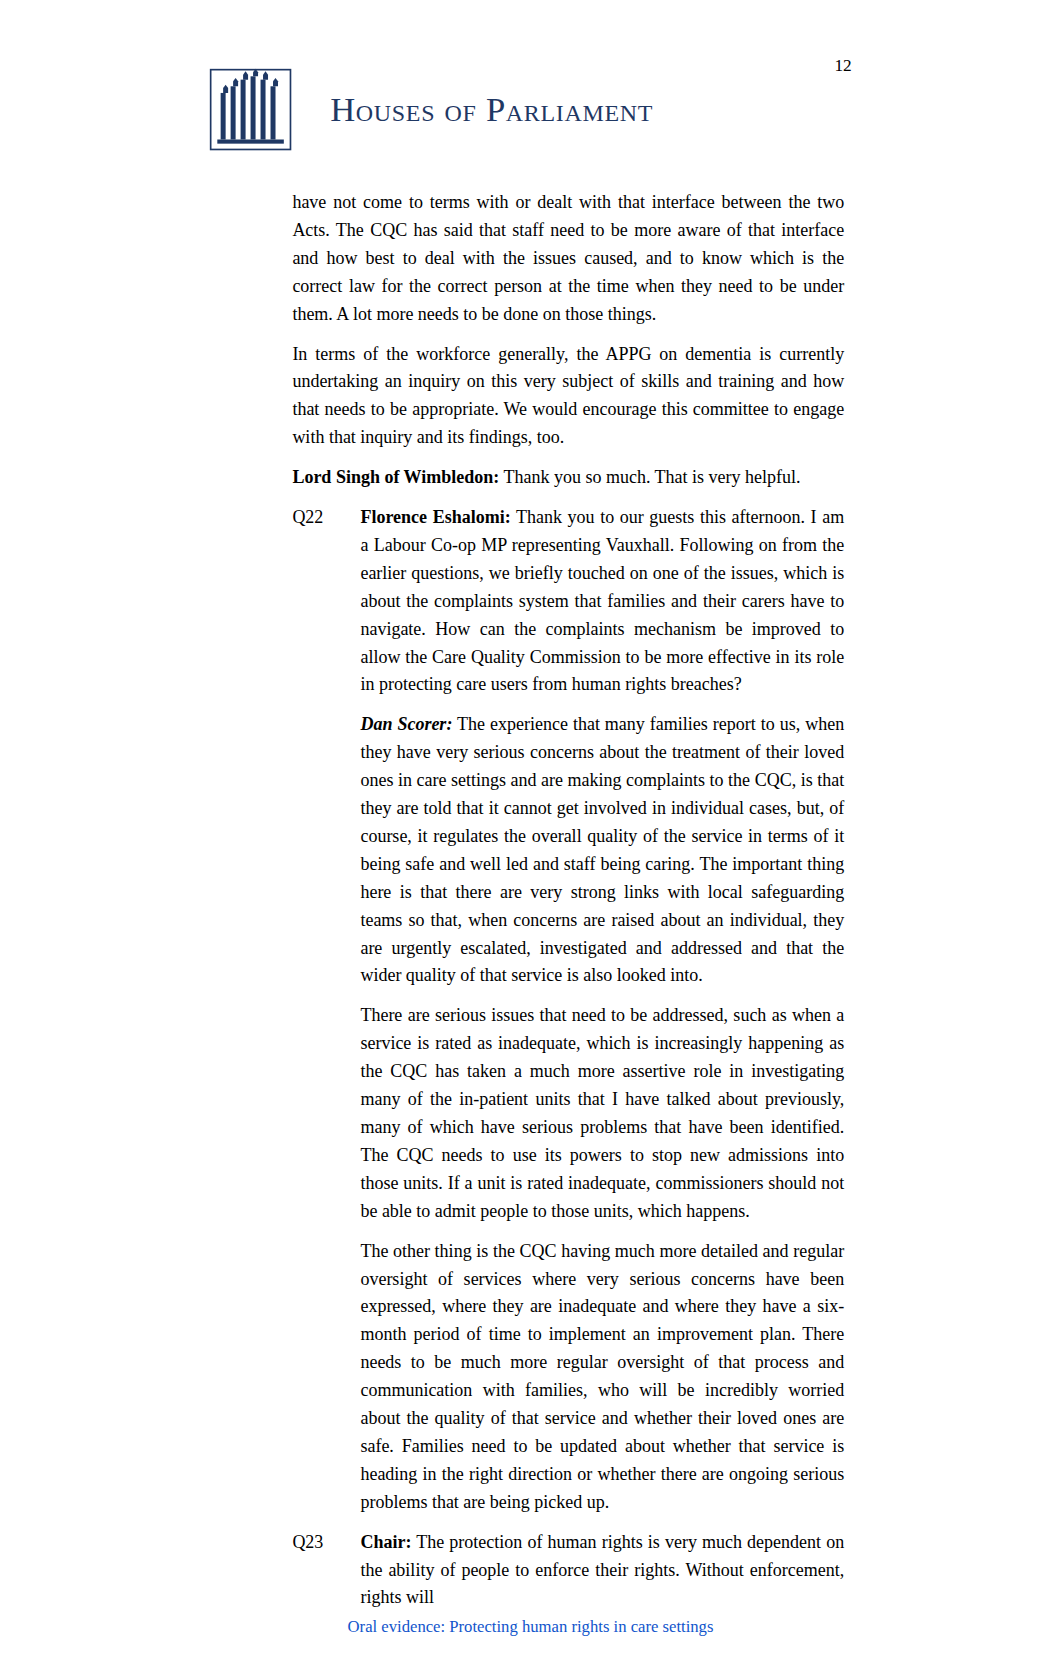12
Houses of Parliament
have not come to terms with or dealt with that interface between the two Acts. The CQC has said that staff need to be more aware of that interface and how best to deal with the issues caused, and to know which is the correct law for the correct person at the time when they need to be under them. A lot more needs to be done on those things.
In terms of the workforce generally, the APPG on dementia is currently undertaking an inquiry on this very subject of skills and training and how that needs to be appropriate. We would encourage this committee to engage with that inquiry and its findings, too.
Lord Singh of Wimbledon: Thank you so much. That is very helpful.
Q22
Florence Eshalomi: Thank you to our guests this afternoon. I am a Labour Co-op MP representing Vauxhall. Following on from the earlier questions, we briefly touched on one of the issues, which is about the complaints system that families and their carers have to navigate. How can the complaints mechanism be improved to allow the Care Quality Commission to be more effective in its role in protecting care users from human rights breaches?
Dan Scorer: The experience that many families report to us, when they have very serious concerns about the treatment of their loved ones in care settings and are making complaints to the CQC, is that they are told that it cannot get involved in individual cases, but, of course, it regulates the overall quality of the service in terms of it being safe and well led and staff being caring. The important thing here is that there are very strong links with local safeguarding teams so that, when concerns are raised about an individual, they are urgently escalated, investigated and addressed and that the wider quality of that service is also looked into.
There are serious issues that need to be addressed, such as when a service is rated as inadequate, which is increasingly happening as the CQC has taken a much more assertive role in investigating many of the in-patient units that I have talked about previously, many of which have serious problems that have been identified. The CQC needs to use its powers to stop new admissions into those units. If a unit is rated inadequate, commissioners should not be able to admit people to those units, which happens.
The other thing is the CQC having much more detailed and regular oversight of services where very serious concerns have been expressed, where they are inadequate and where they have a six-month period of time to implement an improvement plan. There needs to be much more regular oversight of that process and communication with families, who will be incredibly worried about the quality of that service and whether their loved ones are safe. Families need to be updated about whether that service is heading in the right direction or whether there are ongoing serious problems that are being picked up.
Q23
Chair: The protection of human rights is very much dependent on the ability of people to enforce their rights. Without enforcement, rights will
Oral evidence: Protecting human rights in care settings